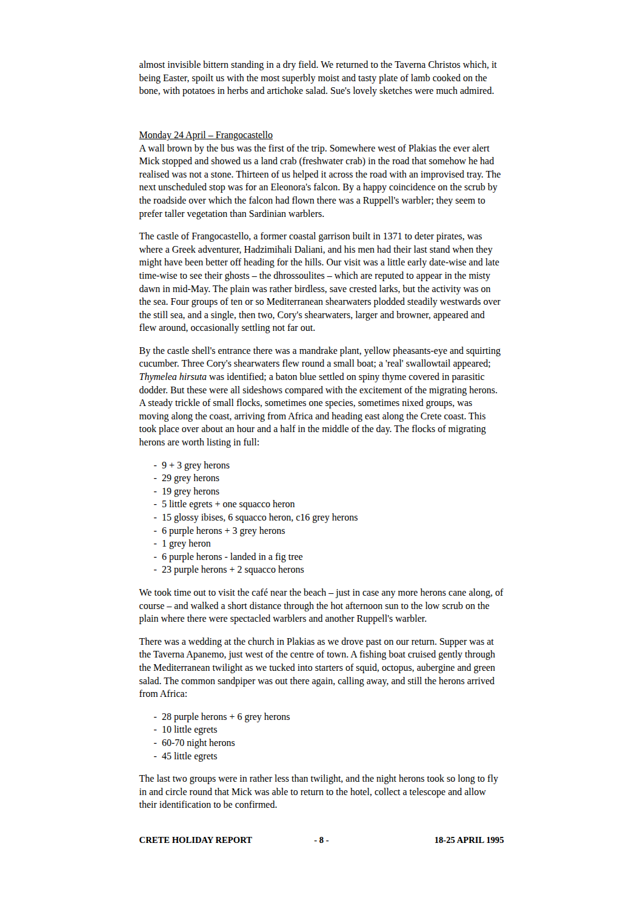almost invisible bittern standing in a dry field. We returned to the Taverna Christos which, it being Easter, spoilt us with the most superbly moist and tasty plate of lamb cooked on the bone, with potatoes in herbs and artichoke salad. Sue's lovely sketches were much admired.
Monday 24 April – Frangocastello
A wall brown by the bus was the first of the trip. Somewhere west of Plakias the ever alert Mick stopped and showed us a land crab (freshwater crab) in the road that somehow he had realised was not a stone. Thirteen of us helped it across the road with an improvised tray. The next unscheduled stop was for an Eleonora's falcon. By a happy coincidence on the scrub by the roadside over which the falcon had flown there was a Ruppell's warbler; they seem to prefer taller vegetation than Sardinian warblers.
The castle of Frangocastello, a former coastal garrison built in 1371 to deter pirates, was where a Greek adventurer, Hadzimihali Daliani, and his men had their last stand when they might have been better off heading for the hills. Our visit was a little early date-wise and late time-wise to see their ghosts – the dhrossoulites – which are reputed to appear in the misty dawn in mid-May. The plain was rather birdless, save crested larks, but the activity was on the sea. Four groups of ten or so Mediterranean shearwaters plodded steadily westwards over the still sea, and a single, then two, Cory's shearwaters, larger and browner, appeared and flew around, occasionally settling not far out.
By the castle shell's entrance there was a mandrake plant, yellow pheasants-eye and squirting cucumber. Three Cory's shearwaters flew round a small boat; a 'real' swallowtail appeared; Thymelea hirsuta was identified; a baton blue settled on spiny thyme covered in parasitic dodder. But these were all sideshows compared with the excitement of the migrating herons. A steady trickle of small flocks, sometimes one species, sometimes nixed groups, was moving along the coast, arriving from Africa and heading east along the Crete coast. This took place over about an hour and a half in the middle of the day. The flocks of migrating herons are worth listing in full:
9 + 3 grey herons
29 grey herons
19 grey herons
5 little egrets + one squacco heron
15 glossy ibises, 6 squacco heron, c16 grey herons
6 purple herons + 3 grey herons
1 grey heron
6 purple herons - landed in a fig tree
23 purple herons + 2 squacco herons
We took time out to visit the café near the beach – just in case any more herons cane along, of course – and walked a short distance through the hot afternoon sun to the low scrub on the plain where there were spectacled warblers and another Ruppell's warbler.
There was a wedding at the church in Plakias as we drove past on our return. Supper was at the Taverna Apanemo, just west of the centre of town. A fishing boat cruised gently through the Mediterranean twilight as we tucked into starters of squid, octopus, aubergine and green salad. The common sandpiper was out there again, calling away, and still the herons arrived from Africa:
28 purple herons + 6 grey herons
10 little egrets
60-70 night herons
45 little egrets
The last two groups were in rather less than twilight, and the night herons took so long to fly in and circle round that Mick was able to return to the hotel, collect a telescope and allow their identification to be confirmed.
CRETE HOLIDAY REPORT
- 8 -
18-25 APRIL 1995